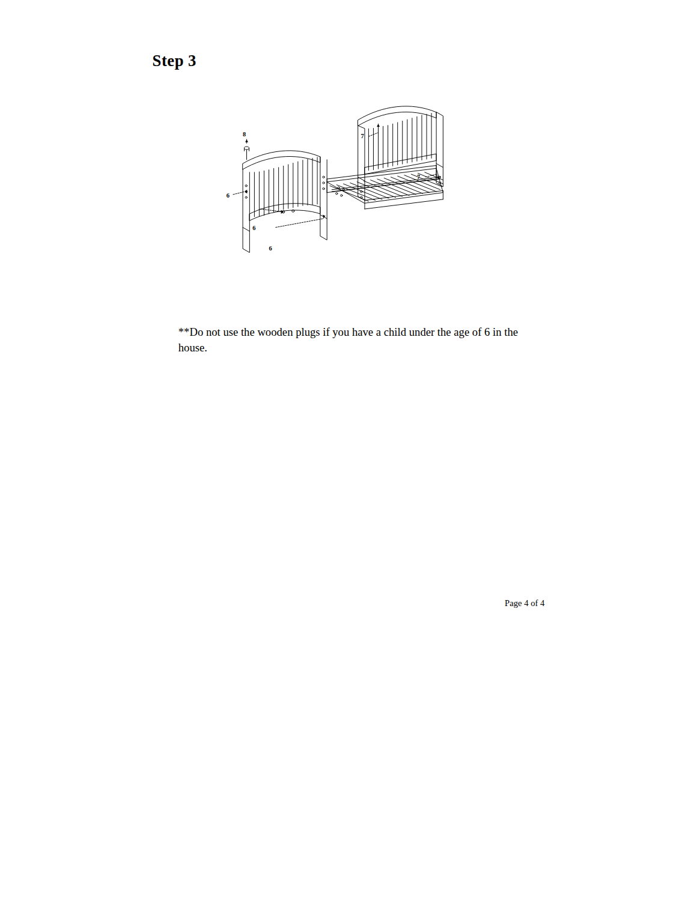Step 3
8 7 7 6 6 6
**Do not use the wooden plugs if you have a child under the age of 6 in the house.
Page 4 of 4